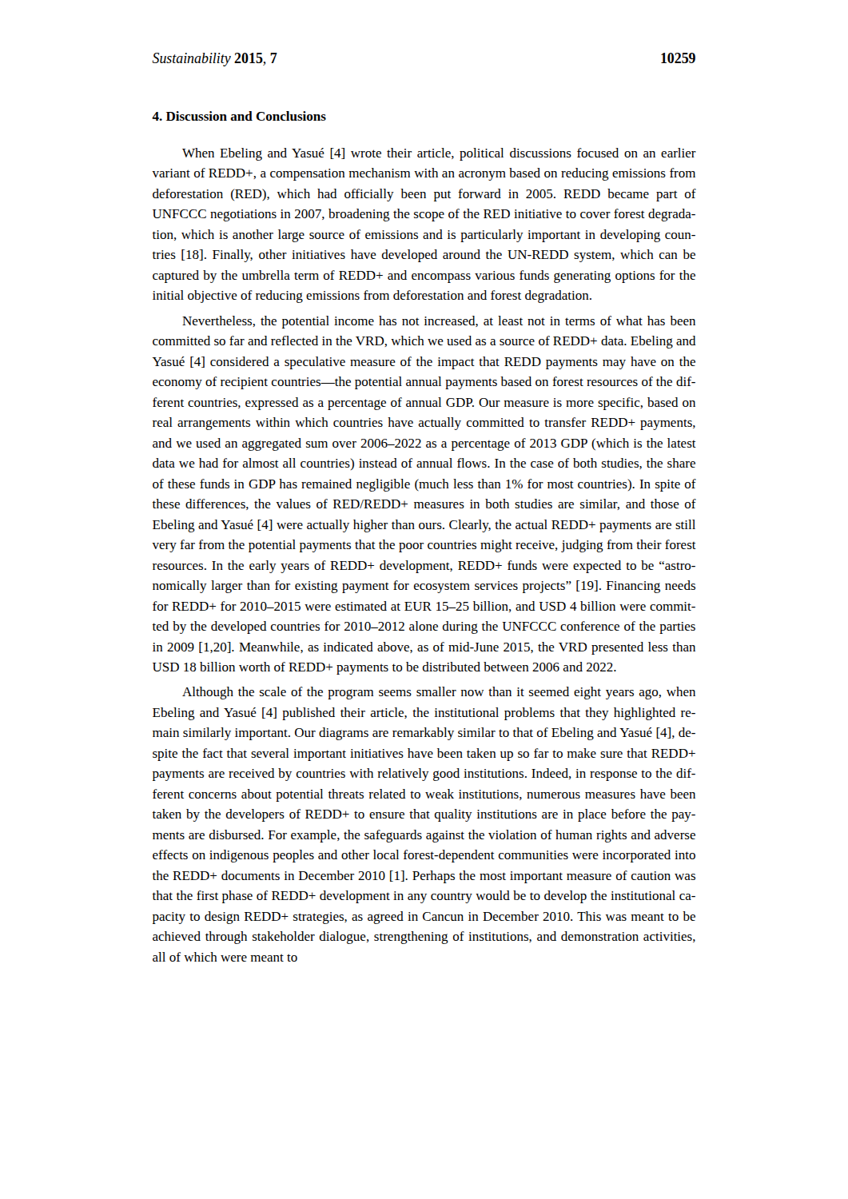Sustainability 2015, 7 10259
4. Discussion and Conclusions
When Ebeling and Yasué [4] wrote their article, political discussions focused on an earlier variant of REDD+, a compensation mechanism with an acronym based on reducing emissions from deforestation (RED), which had officially been put forward in 2005. REDD became part of UNFCCC negotiations in 2007, broadening the scope of the RED initiative to cover forest degradation, which is another large source of emissions and is particularly important in developing countries [18]. Finally, other initiatives have developed around the UN-REDD system, which can be captured by the umbrella term of REDD+ and encompass various funds generating options for the initial objective of reducing emissions from deforestation and forest degradation.
Nevertheless, the potential income has not increased, at least not in terms of what has been committed so far and reflected in the VRD, which we used as a source of REDD+ data. Ebeling and Yasué [4] considered a speculative measure of the impact that REDD payments may have on the economy of recipient countries—the potential annual payments based on forest resources of the different countries, expressed as a percentage of annual GDP. Our measure is more specific, based on real arrangements within which countries have actually committed to transfer REDD+ payments, and we used an aggregated sum over 2006–2022 as a percentage of 2013 GDP (which is the latest data we had for almost all countries) instead of annual flows. In the case of both studies, the share of these funds in GDP has remained negligible (much less than 1% for most countries). In spite of these differences, the values of RED/REDD+ measures in both studies are similar, and those of Ebeling and Yasué [4] were actually higher than ours. Clearly, the actual REDD+ payments are still very far from the potential payments that the poor countries might receive, judging from their forest resources. In the early years of REDD+ development, REDD+ funds were expected to be “astronomically larger than for existing payment for ecosystem services projects” [19]. Financing needs for REDD+ for 2010–2015 were estimated at EUR 15–25 billion, and USD 4 billion were committed by the developed countries for 2010–2012 alone during the UNFCCC conference of the parties in 2009 [1,20]. Meanwhile, as indicated above, as of mid-June 2015, the VRD presented less than USD 18 billion worth of REDD+ payments to be distributed between 2006 and 2022.
Although the scale of the program seems smaller now than it seemed eight years ago, when Ebeling and Yasué [4] published their article, the institutional problems that they highlighted remain similarly important. Our diagrams are remarkably similar to that of Ebeling and Yasué [4], despite the fact that several important initiatives have been taken up so far to make sure that REDD+ payments are received by countries with relatively good institutions. Indeed, in response to the different concerns about potential threats related to weak institutions, numerous measures have been taken by the developers of REDD+ to ensure that quality institutions are in place before the payments are disbursed. For example, the safeguards against the violation of human rights and adverse effects on indigenous peoples and other local forest-dependent communities were incorporated into the REDD+ documents in December 2010 [1]. Perhaps the most important measure of caution was that the first phase of REDD+ development in any country would be to develop the institutional capacity to design REDD+ strategies, as agreed in Cancun in December 2010. This was meant to be achieved through stakeholder dialogue, strengthening of institutions, and demonstration activities, all of which were meant to